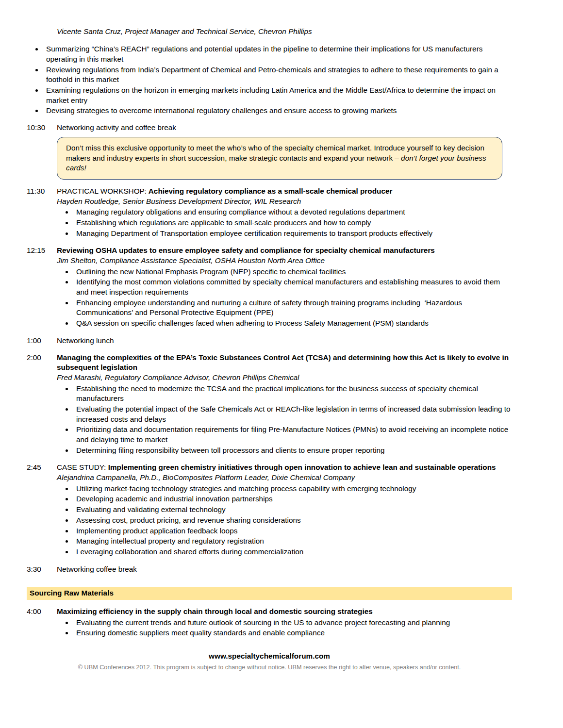Vicente Santa Cruz, Project Manager and Technical Service, Chevron Phillips
Summarizing “China’s REACH” regulations and potential updates in the pipeline to determine their implications for US manufacturers operating in this market
Reviewing regulations from India’s Department of Chemical and Petro-chemicals and strategies to adhere to these requirements to gain a foothold in this market
Examining regulations on the horizon in emerging markets including Latin America and the Middle East/Africa to determine the impact on market entry
Devising strategies to overcome international regulatory challenges and ensure access to growing markets
10:30
Networking activity and coffee break
Don’t miss this exclusive opportunity to meet the who’s who of the specialty chemical market. Introduce yourself to key decision makers and industry experts in short succession, make strategic contacts and expand your network – don’t forget your business cards!
11:30
PRACTICAL WORKSHOP: Achieving regulatory compliance as a small-scale chemical producer
Hayden Routledge, Senior Business Development Director, WIL Research
Managing regulatory obligations and ensuring compliance without a devoted regulations department
Establishing which regulations are applicable to small-scale producers and how to comply
Managing Department of Transportation employee certification requirements to transport products effectively
12:15
Reviewing OSHA updates to ensure employee safety and compliance for specialty chemical manufacturers
Jim Shelton, Compliance Assistance Specialist, OSHA Houston North Area Office
Outlining the new National Emphasis Program (NEP) specific to chemical facilities
Identifying the most common violations committed by specialty chemical manufacturers and establishing measures to avoid them and meet inspection requirements
Enhancing employee understanding and nurturing a culture of safety through training programs including ‘Hazardous Communications’ and Personal Protective Equipment (PPE)
Q&A session on specific challenges faced when adhering to Process Safety Management (PSM) standards
1:00
Networking lunch
2:00
Managing the complexities of the EPA’s Toxic Substances Control Act (TCSA) and determining how this Act is likely to evolve in subsequent legislation
Fred Marashi, Regulatory Compliance Advisor, Chevron Phillips Chemical
Establishing the need to modernize the TCSA and the practical implications for the business success of specialty chemical manufacturers
Evaluating the potential impact of the Safe Chemicals Act or REACh-like legislation in terms of increased data submission leading to increased costs and delays
Prioritizing data and documentation requirements for filing Pre-Manufacture Notices (PMNs) to avoid receiving an incomplete notice and delaying time to market
Determining filing responsibility between toll processors and clients to ensure proper reporting
2:45
CASE STUDY: Implementing green chemistry initiatives through open innovation to achieve lean and sustainable operations
Alejandrina Campanella, Ph.D., BioComposites Platform Leader, Dixie Chemical Company
Utilizing market-facing technology strategies and matching process capability with emerging technology
Developing academic and industrial innovation partnerships
Evaluating and validating external technology
Assessing cost, product pricing, and revenue sharing considerations
Implementing product application feedback loops
Managing intellectual property and regulatory registration
Leveraging collaboration and shared efforts during commercialization
3:30
Networking coffee break
Sourcing Raw Materials
4:00
Maximizing efficiency in the supply chain through local and domestic sourcing strategies
Evaluating the current trends and future outlook of sourcing in the US to advance project forecasting and planning
Ensuring domestic suppliers meet quality standards and enable compliance
www.specialtychemicalforum.com
© UBM Conferences 2012. This program is subject to change without notice. UBM reserves the right to alter venue, speakers and/or content.